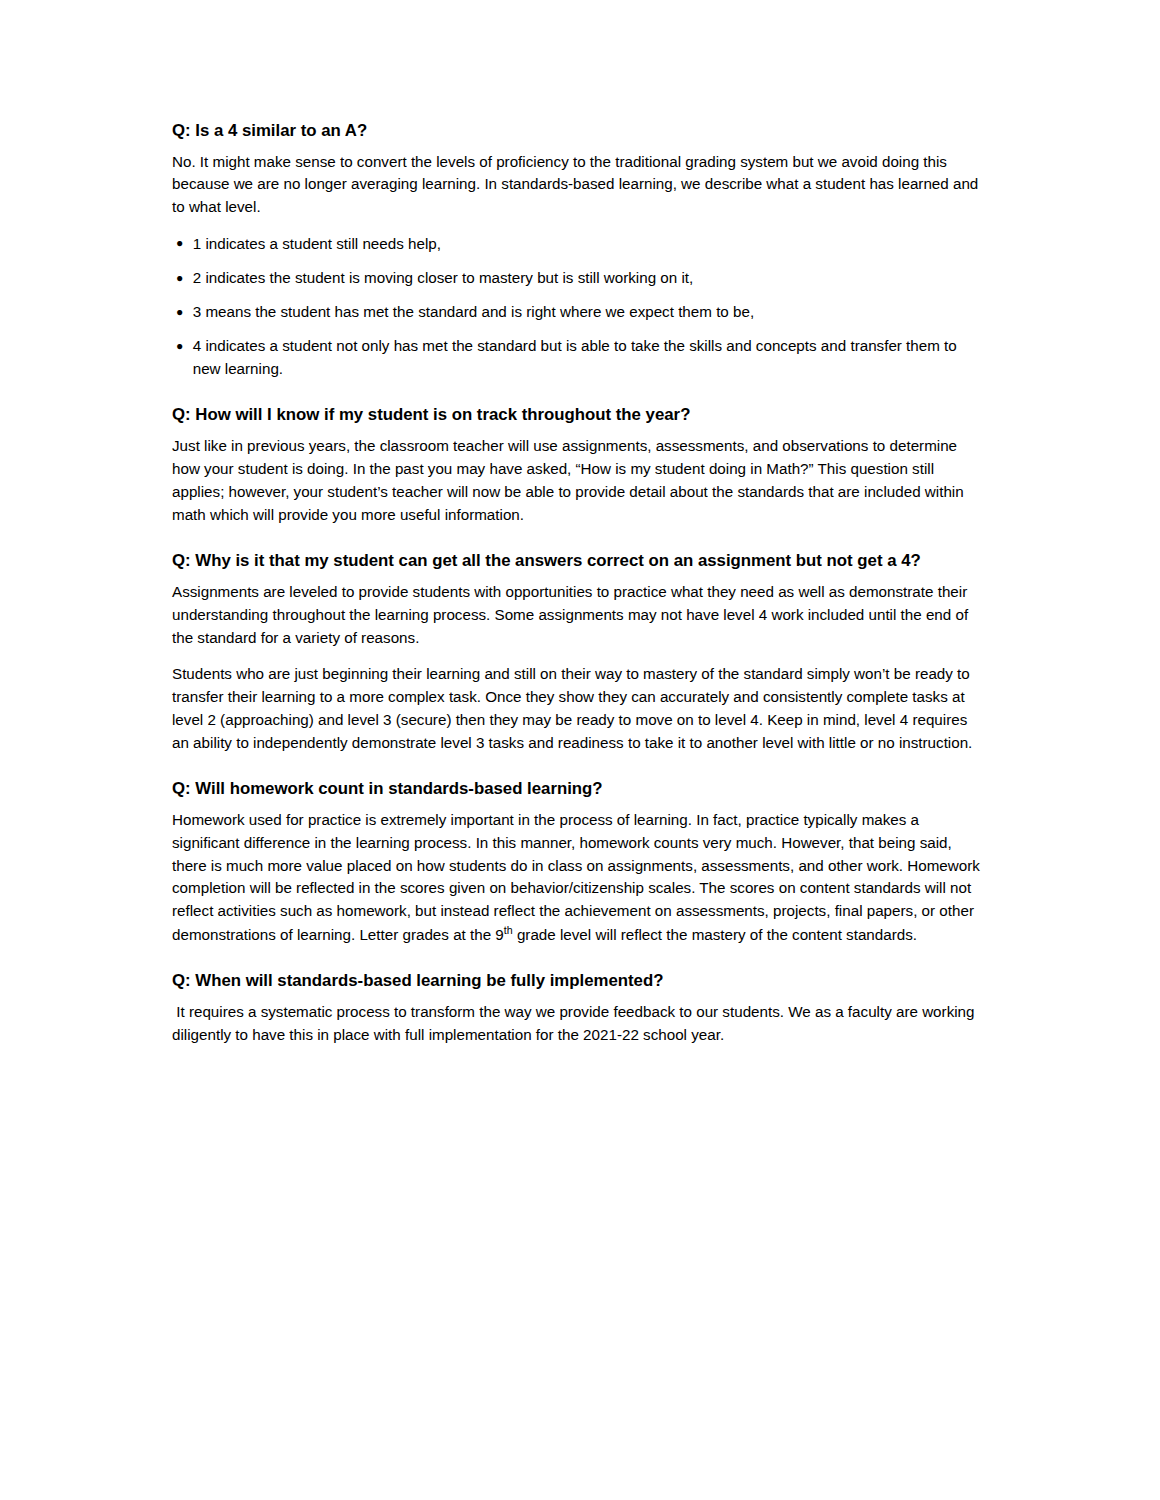Q: Is a 4 similar to an A?
No. It might make sense to convert the levels of proficiency to the traditional grading system but we avoid doing this because we are no longer averaging learning. In standards-based learning, we describe what a student has learned and to what level.
1 indicates a student still needs help,
2 indicates the student is moving closer to mastery but is still working on it,
3 means the student has met the standard and is right where we expect them to be,
4 indicates a student not only has met the standard but is able to take the skills and concepts and transfer them to new learning.
Q: How will I know if my student is on track throughout the year?
Just like in previous years, the classroom teacher will use assignments, assessments, and observations to determine how your student is doing. In the past you may have asked, “How is my student doing in Math?” This question still applies; however, your student’s teacher will now be able to provide detail about the standards that are included within math which will provide you more useful information.
Q: Why is it that my student can get all the answers correct on an assignment but not get a 4?
Assignments are leveled to provide students with opportunities to practice what they need as well as demonstrate their understanding throughout the learning process. Some assignments may not have level 4 work included until the end of the standard for a variety of reasons.
Students who are just beginning their learning and still on their way to mastery of the standard simply won’t be ready to transfer their learning to a more complex task. Once they show they can accurately and consistently complete tasks at level 2 (approaching) and level 3 (secure) then they may be ready to move on to level 4. Keep in mind, level 4 requires an ability to independently demonstrate level 3 tasks and readiness to take it to another level with little or no instruction.
Q: Will homework count in standards-based learning?
Homework used for practice is extremely important in the process of learning. In fact, practice typically makes a significant difference in the learning process. In this manner, homework counts very much. However, that being said, there is much more value placed on how students do in class on assignments, assessments, and other work. Homework completion will be reflected in the scores given on behavior/citizenship scales. The scores on content standards will not reflect activities such as homework, but instead reflect the achievement on assessments, projects, final papers, or other demonstrations of learning. Letter grades at the 9th grade level will reflect the mastery of the content standards.
Q: When will standards-based learning be fully implemented?
It requires a systematic process to transform the way we provide feedback to our students. We as a faculty are working diligently to have this in place with full implementation for the 2021-22 school year.